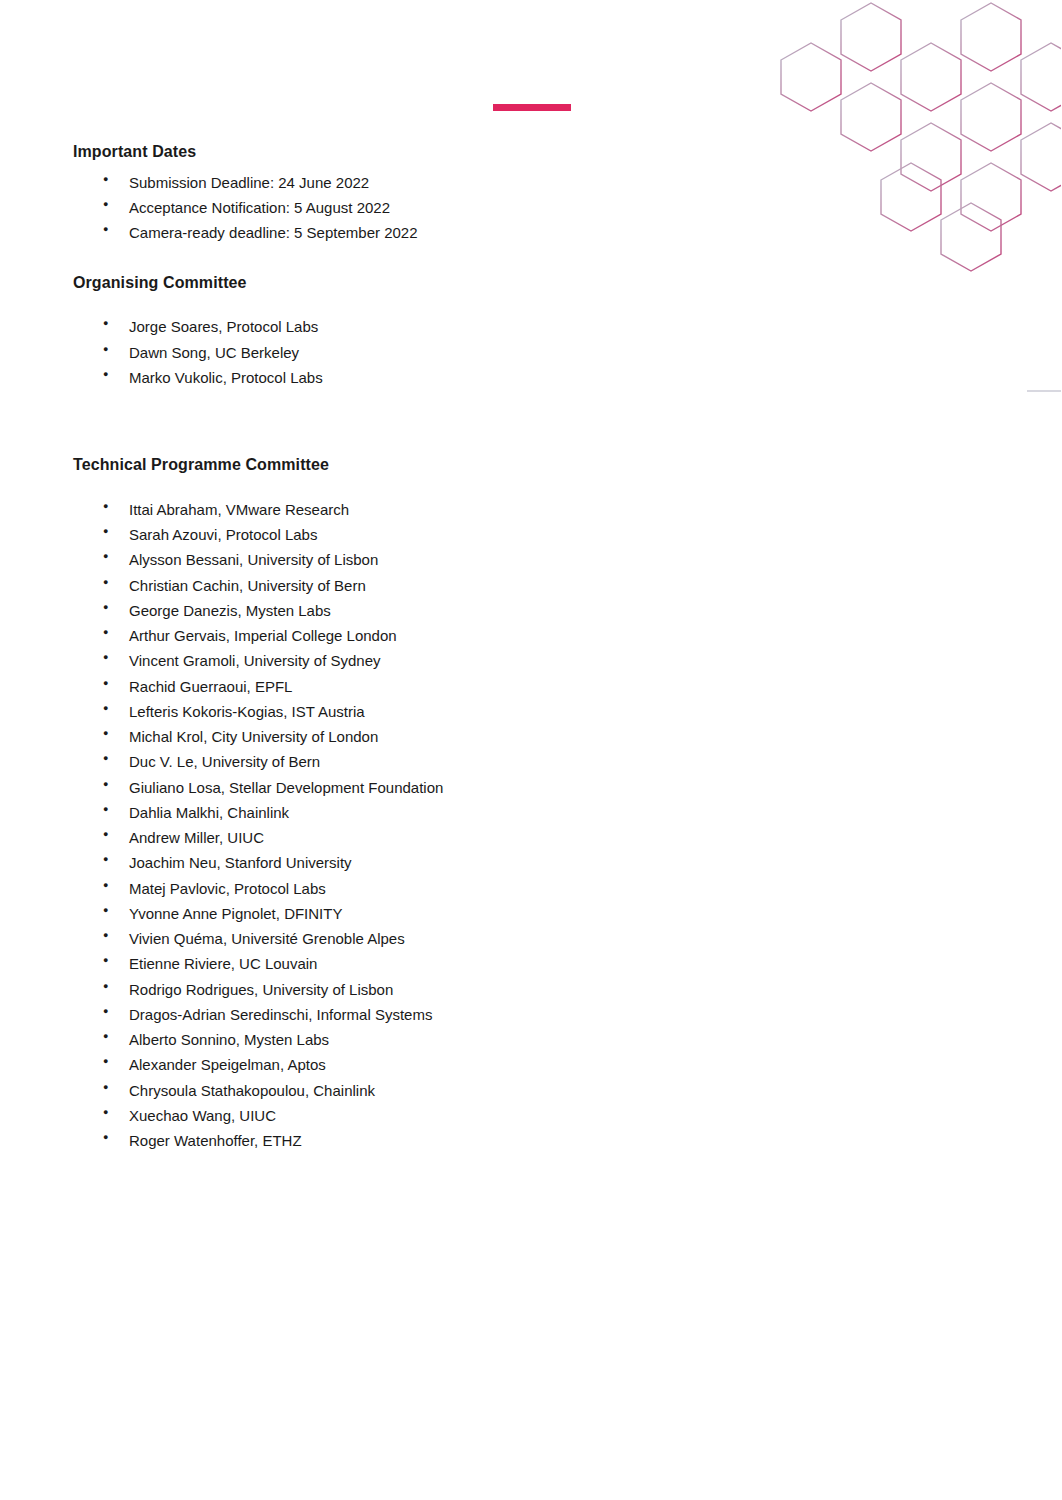Important Dates
Submission Deadline: 24 June 2022
Acceptance Notification: 5 August 2022
Camera-ready deadline: 5 September 2022
Organising Committee
Jorge Soares, Protocol Labs
Dawn Song, UC Berkeley
Marko Vukolic, Protocol Labs
Technical Programme Committee
Ittai Abraham, VMware Research
Sarah Azouvi, Protocol Labs
Alysson Bessani, University of Lisbon
Christian Cachin, University of Bern
George Danezis, Mysten Labs
Arthur Gervais, Imperial College London
Vincent Gramoli, University of Sydney
Rachid Guerraoui, EPFL
Lefteris Kokoris-Kogias, IST Austria
Michal Krol, City University of London
Duc V. Le, University of Bern
Giuliano Losa, Stellar Development Foundation
Dahlia Malkhi, Chainlink
Andrew Miller, UIUC
Joachim Neu, Stanford University
Matej Pavlovic, Protocol Labs
Yvonne Anne Pignolet, DFINITY
Vivien Quéma, Université Grenoble Alpes
Etienne Riviere, UC Louvain
Rodrigo Rodrigues, University of Lisbon
Dragos-Adrian Seredinschi, Informal Systems
Alberto Sonnino, Mysten Labs
Alexander Speigelman, Aptos
Chrysoula Stathakopoulou, Chainlink
Xuechao Wang, UIUC
Roger Watenhoffer, ETHZ